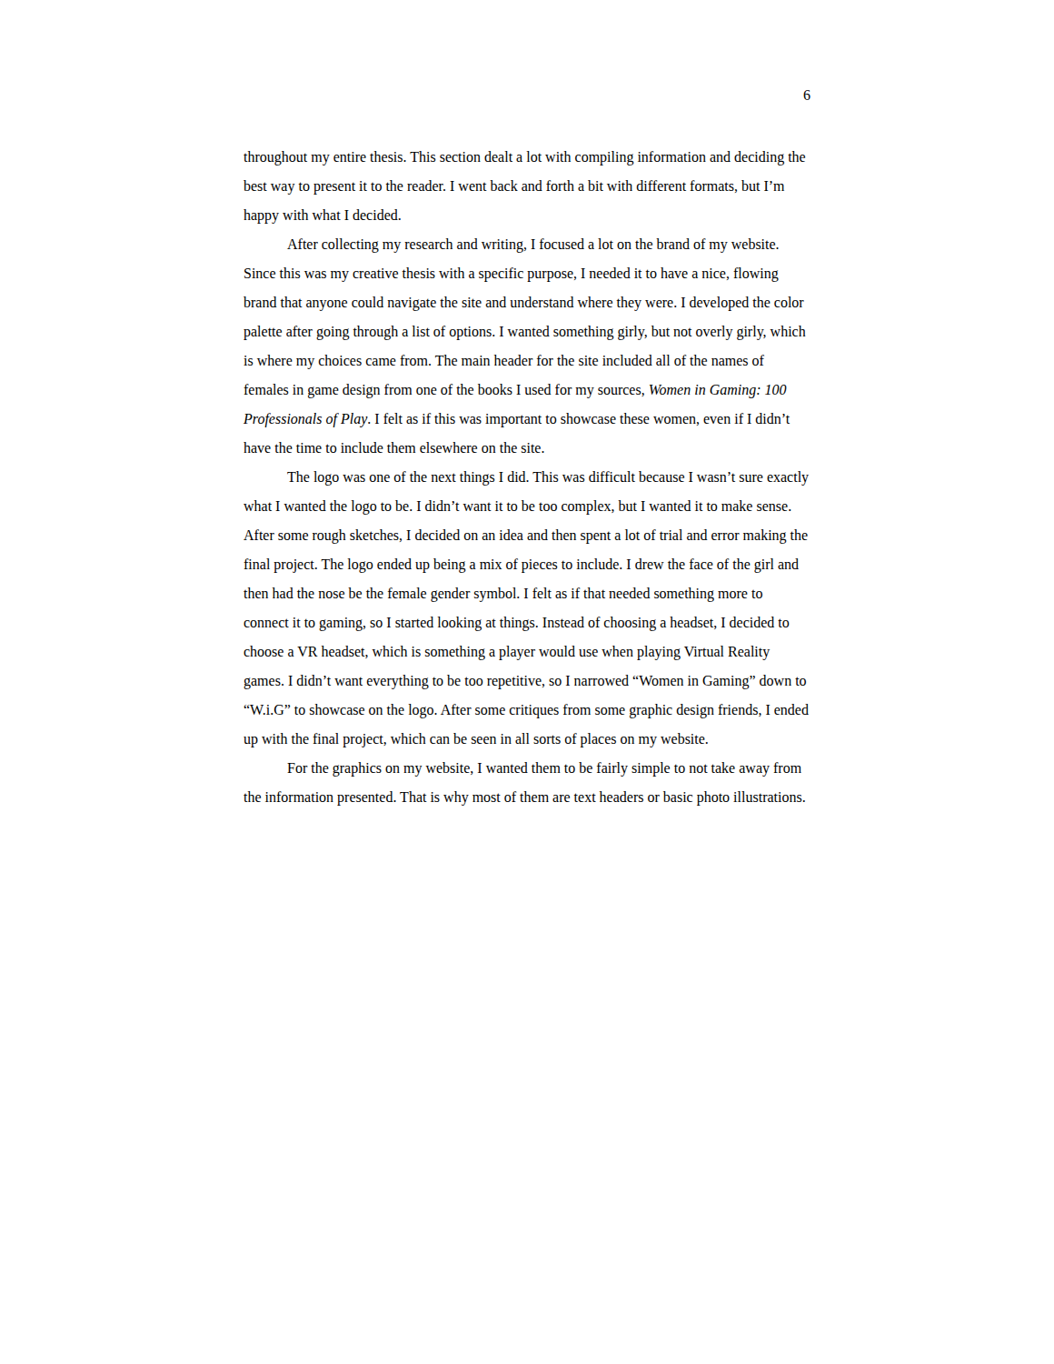6
throughout my entire thesis. This section dealt a lot with compiling information and deciding the best way to present it to the reader. I went back and forth a bit with different formats, but I’m happy with what I decided.
After collecting my research and writing, I focused a lot on the brand of my website. Since this was my creative thesis with a specific purpose, I needed it to have a nice, flowing brand that anyone could navigate the site and understand where they were. I developed the color palette after going through a list of options. I wanted something girly, but not overly girly, which is where my choices came from. The main header for the site included all of the names of females in game design from one of the books I used for my sources, Women in Gaming: 100 Professionals of Play. I felt as if this was important to showcase these women, even if I didn’t have the time to include them elsewhere on the site.
The logo was one of the next things I did. This was difficult because I wasn’t sure exactly what I wanted the logo to be. I didn’t want it to be too complex, but I wanted it to make sense. After some rough sketches, I decided on an idea and then spent a lot of trial and error making the final project. The logo ended up being a mix of pieces to include. I drew the face of the girl and then had the nose be the female gender symbol. I felt as if that needed something more to connect it to gaming, so I started looking at things. Instead of choosing a headset, I decided to choose a VR headset, which is something a player would use when playing Virtual Reality games. I didn’t want everything to be too repetitive, so I narrowed “Women in Gaming” down to “W.i.G” to showcase on the logo. After some critiques from some graphic design friends, I ended up with the final project, which can be seen in all sorts of places on my website.
For the graphics on my website, I wanted them to be fairly simple to not take away from the information presented. That is why most of them are text headers or basic photo illustrations.